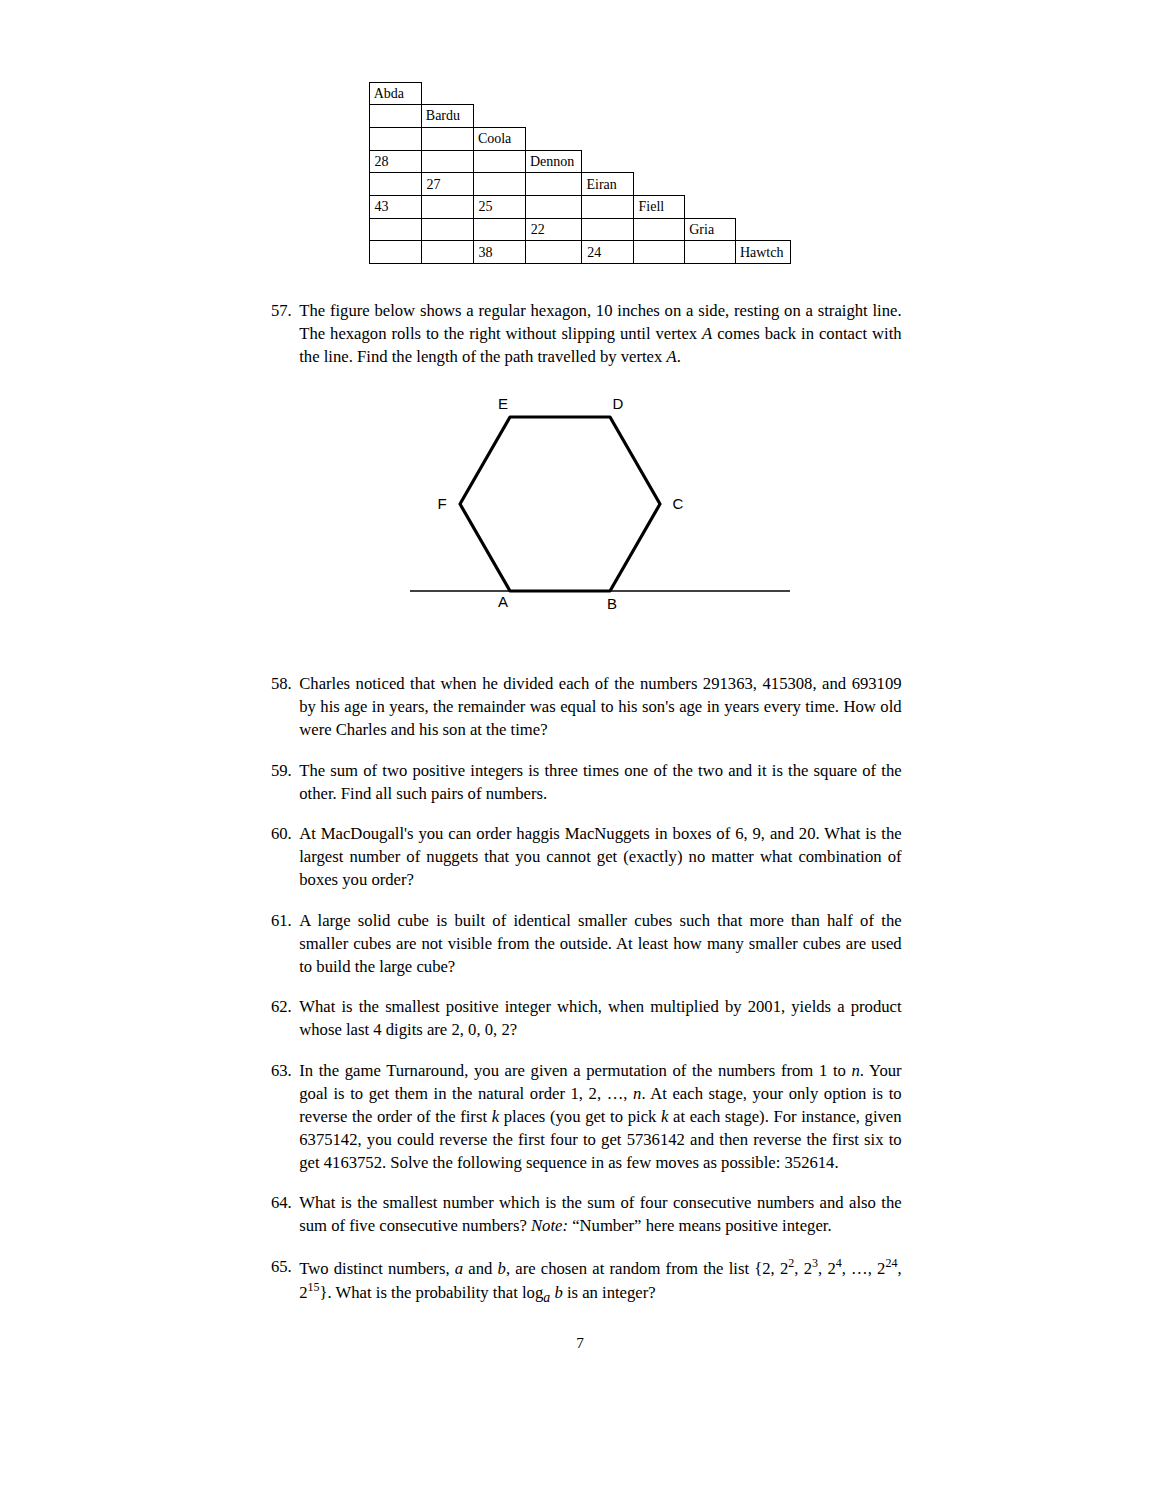| Abda | | | | | | | |
| | Bardu | | | | | | |
| | | Coola | | | | | |
| 28 | | | Dennon | | | | |
| | 27 | | | Eiran | | | |
| 43 | | 25 | | | Fiell | | |
| | | | 22 | | | Gria | |
| | | 38 | | 24 | | | Hawtch |
57. The figure below shows a regular hexagon, 10 inches on a side, resting on a straight line. The hexagon rolls to the right without slipping until vertex A comes back in contact with the line. Find the length of the path travelled by vertex A.
A B C D E F
58. Charles noticed that when he divided each of the numbers 291363, 415308, and 693109 by his age in years, the remainder was equal to his son's age in years every time. How old were Charles and his son at the time?
59. The sum of two positive integers is three times one of the two and it is the square of the other. Find all such pairs of numbers.
60. At MacDougall's you can order haggis MacNuggets in boxes of 6, 9, and 20. What is the largest number of nuggets that you cannot get (exactly) no matter what combination of boxes you order?
61. A large solid cube is built of identical smaller cubes such that more than half of the smaller cubes are not visible from the outside. At least how many smaller cubes are used to build the large cube?
62. What is the smallest positive integer which, when multiplied by 2001, yields a product whose last 4 digits are 2, 0, 0, 2?
63. In the game Turnaround, you are given a permutation of the numbers from 1 to n. Your goal is to get them in the natural order 1, 2, …, n. At each stage, your only option is to reverse the order of the first k places (you get to pick k at each stage). For instance, given 6375142, you could reverse the first four to get 5736142 and then reverse the first six to get 4163752. Solve the following sequence in as few moves as possible: 352614.
64. What is the smallest number which is the sum of four consecutive numbers and also the sum of five consecutive numbers? Note: “Number” here means positive integer.
65. Two distinct numbers, a and b, are chosen at random from the list {2, 22, 23, 24, …, 224, 215}. What is the probability that loga b is an integer?
7